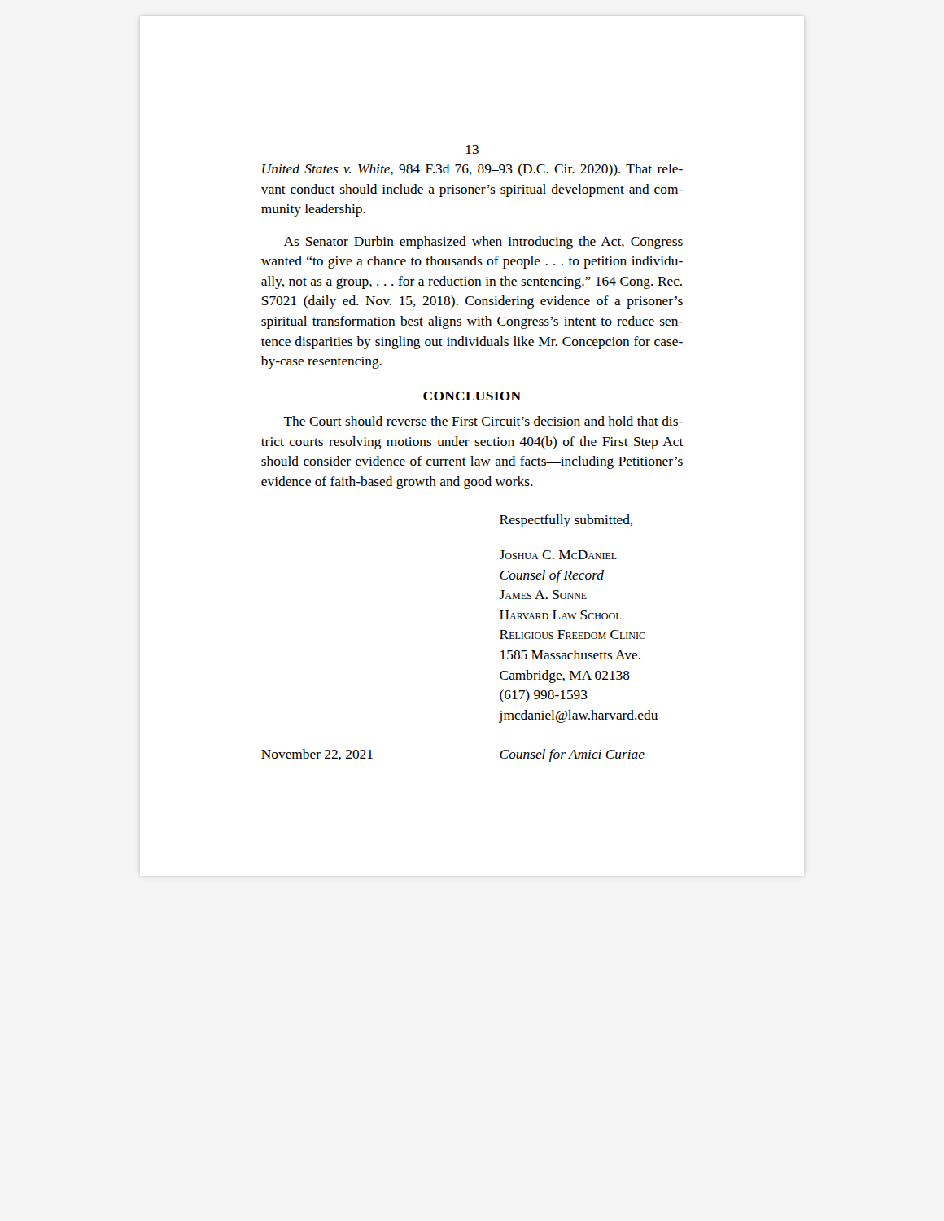13
United States v. White, 984 F.3d 76, 89–93 (D.C. Cir. 2020)). That relevant conduct should include a prisoner’s spiritual development and community leadership.
As Senator Durbin emphasized when introducing the Act, Congress wanted “to give a chance to thousands of people . . . to petition individually, not as a group, . . . for a reduction in the sentencing.” 164 Cong. Rec. S7021 (daily ed. Nov. 15, 2018). Considering evidence of a prisoner’s spiritual transformation best aligns with Congress’s intent to reduce sentence disparities by singling out individuals like Mr. Concepcion for case-by-case resentencing.
CONCLUSION
The Court should reverse the First Circuit’s decision and hold that district courts resolving motions under section 404(b) of the First Step Act should consider evidence of current law and facts—including Petitioner’s evidence of faith-based growth and good works.
Respectfully submitted,
Joshua C. McDaniel
Counsel of Record
James A. Sonne
Harvard Law School
Religious Freedom Clinic
1585 Massachusetts Ave.
Cambridge, MA 02138
(617) 998-1593
jmcdaniel@law.harvard.edu
November 22, 2021
Counsel for Amici Curiae